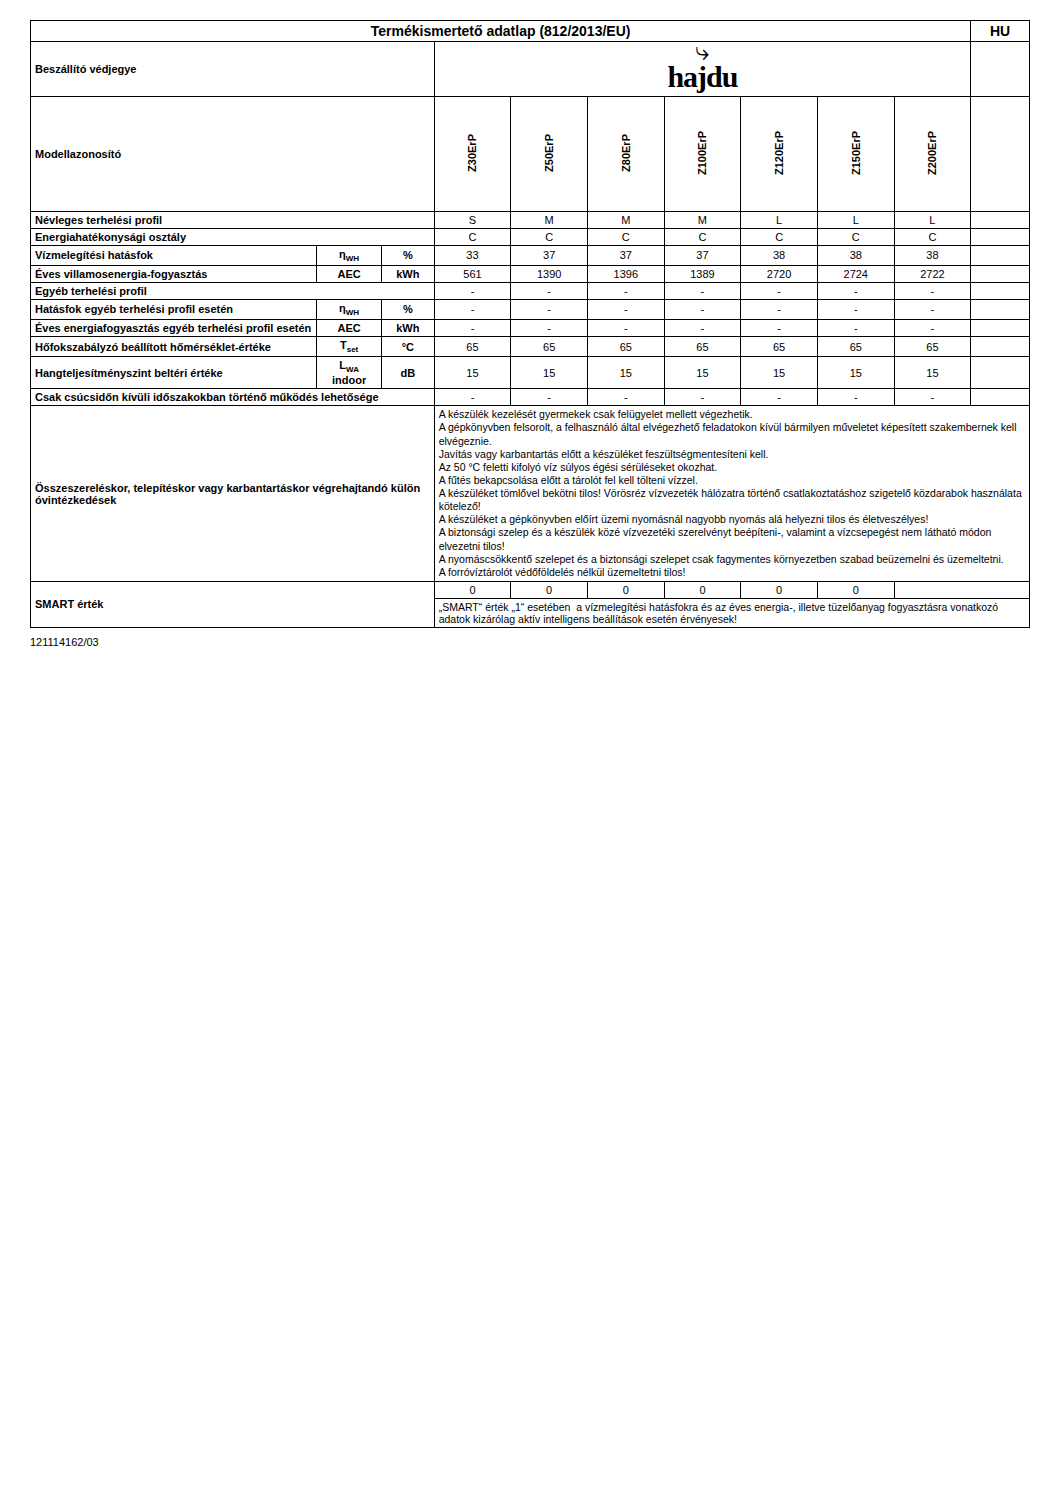| Termékismertető adatlap (812/2013/EU) | HU |
| Beszállító védjegye | ⤷ hajdu | |
| Modellazonosító | Z30ErP | Z50ErP | Z80ErP | Z100ErP | Z120ErP | Z150ErP | Z200ErP | |
| Névleges terhelési profil | S | M | M | M | L | L | L | |
| Energiahatékonysági osztály | C | C | C | C | C | C | C | |
| Vízmelegítési hatásfok | η WH | % | 33 | 37 | 37 | 37 | 38 | 38 | 38 | |
| Éves villamosenergia-fogyasztás | AEC | kWh | 561 | 1390 | 1396 | 1389 | 2720 | 2724 | 2722 | |
| Egyéb terhelési profil | - | - | - | - | - | - | - | |
| Hatásfok egyéb terhelési profil esetén | η WH | % | - | - | - | - | - | - | - | |
| Éves energiafogyasztás egyéb terhelési profil esetén | AEC | kWh | - | - | - | - | - | - | - | |
| Hőfokszabályzó beállított hőmérséklet-értéke | T set | °C | 65 | 65 | 65 | 65 | 65 | 65 | 65 | |
| Hangteljesítményszint beltéri értéke | L WA indoor | dB | 15 | 15 | 15 | 15 | 15 | 15 | 15 | |
| Csak csúcsidőn kívüli időszakokban történő működés lehetősége | - | - | - | - | - | - | - | |
| Összeszereléskor, telepítéskor vagy karbantartáskor végrehajtandó külön óvintézkedések | A készülék kezelését gyermekek csak felügyelet mellett végezhetik. A gépkönyvben felsorolt, a felhasználó által elvégezhető feladatokon kívül bármilyen műveletet képesített szakembernek kell elvégeznie. Javítás vagy karbantartás előtt a készüléket feszültségmentesíteni kell. Az 50 °C feletti kifolyó víz súlyos égési sérüléseket okozhat. A fűtés bekapcsolása előtt a tárolót fel kell tölteni vízzel. A készüléket tömlővel bekötni tilos! Vörösréz vízvezeték hálózatra történő csatlakoztatáshoz szigetelő közdarabok használata kötelező! A készüléket a gépkönyvben előírt üzemi nyomásnál nagyobb nyomás alá helyezni tilos és életveszélyes! A biztonsági szelep és a készülék közé vízvezetéki szerelvényt beépíteni-, valamint a vízcsepegést nem látható módon elvezetni tilos! A nyomáscsökkentő szelepet és a biztonsági szelepet csak fagymentes környezetben szabad beüzemelni és üzemeltetni. A forróvíztárolót védőföldelés nélkül üzemeltetni tilos! |
| SMART érték | 0 | 0 | 0 | 0 | 0 | 0 | |
| „SMART“ érték „1“ esetében a vízmelegítési hatásfokra és az éves energia-, illetve tüzelőanyag fogyasztásra vonatkozó adatok kizárólag aktív intelligens beállítások esetén érvényesek! |
121114162/03